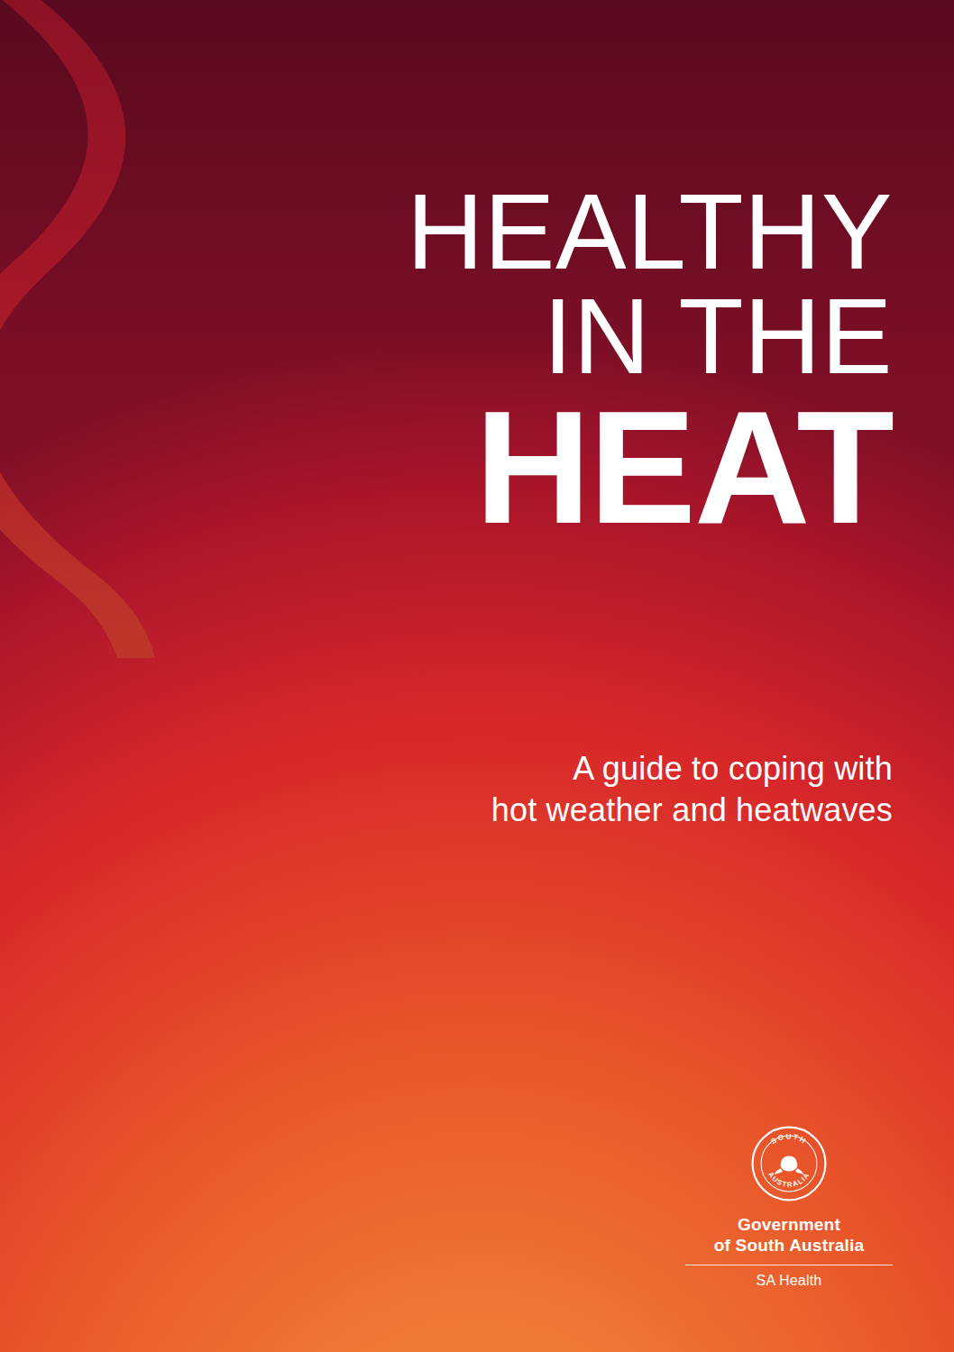HEALTHY IN THE HEAT
A guide to coping with
hot weather and heatwaves
SOUTH AUSTRALIA
Government
of South Australia
SA Health